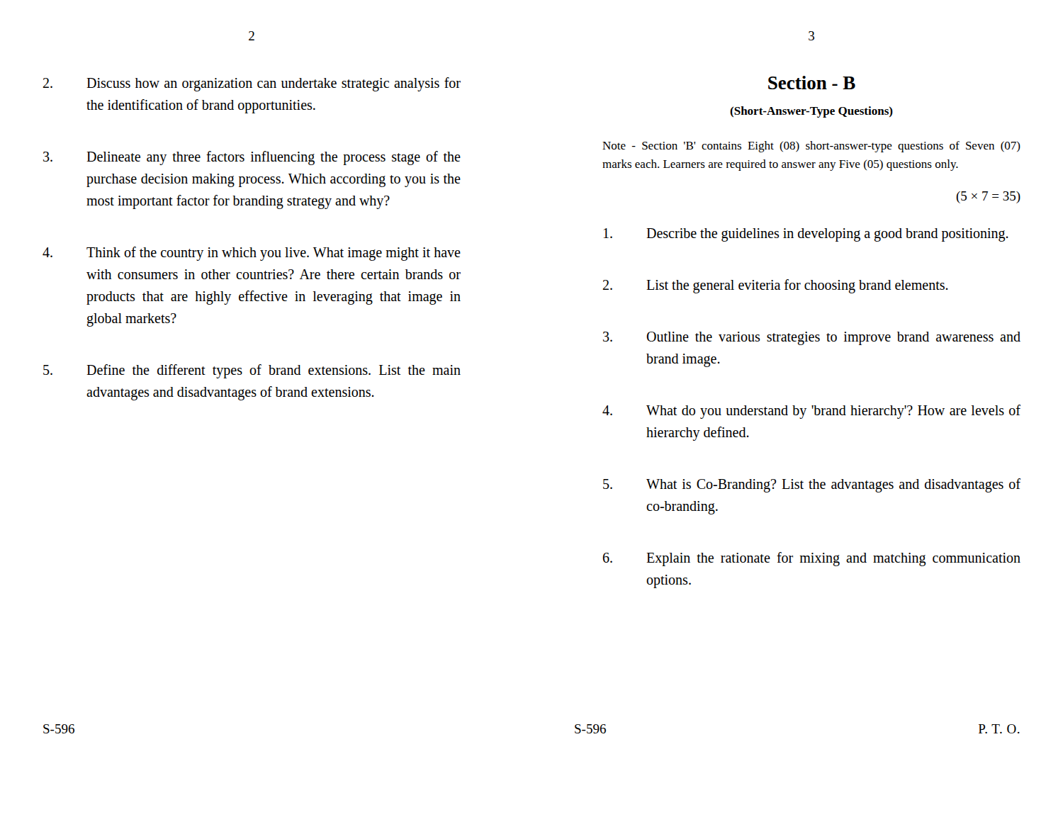2
2. Discuss how an organization can undertake strategic analysis for the identification of brand opportunities.
3. Delineate any three factors influencing the process stage of the purchase decision making process. Which according to you is the most important factor for branding strategy and why?
4. Think of the country in which you live. What image might it have with consumers in other countries? Are there certain brands or products that are highly effective in leveraging that image in global markets?
5. Define the different types of brand extensions. List the main advantages and disadvantages of brand extensions.
S-596
3
Section - B
(Short-Answer-Type Questions)
Note - Section 'B' contains Eight (08) short-answer-type questions of Seven (07) marks each. Learners are required to answer any Five (05) questions only.
(5 × 7 = 35)
1. Describe the guidelines in developing a good brand positioning.
2. List the general eviteria for choosing brand elements.
3. Outline the various strategies to improve brand awareness and brand image.
4. What do you understand by 'brand hierarchy'? How are levels of hierarchy defined.
5. What is Co-Branding? List the advantages and disadvantages of co-branding.
6. Explain the rationate for mixing and matching communication options.
S-596 P. T. O.